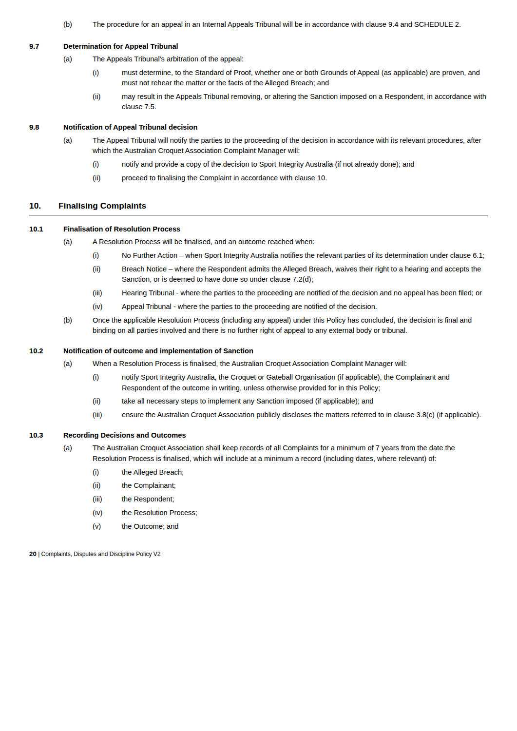(b)
The procedure for an appeal in an Internal Appeals Tribunal will be in accordance with clause 9.4 and SCHEDULE 2.
9.7
Determination for Appeal Tribunal
(a)
The Appeals Tribunal's arbitration of the appeal:
(i)
must determine, to the Standard of Proof, whether one or both Grounds of Appeal (as applicable) are proven, and must not rehear the matter or the facts of the Alleged Breach; and
(ii)
may result in the Appeals Tribunal removing, or altering the Sanction imposed on a Respondent, in accordance with clause 7.5.
9.8
Notification of Appeal Tribunal decision
(a)
The Appeal Tribunal will notify the parties to the proceeding of the decision in accordance with its relevant procedures, after which the Australian Croquet Association Complaint Manager will:
(i)
notify and provide a copy of the decision to Sport Integrity Australia (if not already done); and
(ii)
proceed to finalising the Complaint in accordance with clause 10.
10. Finalising Complaints
10.1
Finalisation of Resolution Process
(a)
A Resolution Process will be finalised, and an outcome reached when:
(i)
No Further Action – when Sport Integrity Australia notifies the relevant parties of its determination under clause 6.1;
(ii)
Breach Notice – where the Respondent admits the Alleged Breach, waives their right to a hearing and accepts the Sanction, or is deemed to have done so under clause 7.2(d);
(iii)
Hearing Tribunal - where the parties to the proceeding are notified of the decision and no appeal has been filed; or
(iv)
Appeal Tribunal - where the parties to the proceeding are notified of the decision.
(b)
Once the applicable Resolution Process (including any appeal) under this Policy has concluded, the decision is final and binding on all parties involved and there is no further right of appeal to any external body or tribunal.
10.2
Notification of outcome and implementation of Sanction
(a)
When a Resolution Process is finalised, the Australian Croquet Association Complaint Manager will:
(i)
notify Sport Integrity Australia, the Croquet or Gateball Organisation (if applicable), the Complainant and Respondent of the outcome in writing, unless otherwise provided for in this Policy;
(ii)
take all necessary steps to implement any Sanction imposed (if applicable); and
(iii)
ensure the Australian Croquet Association publicly discloses the matters referred to in clause 3.8(c) (if applicable).
10.3
Recording Decisions and Outcomes
(a)
The Australian Croquet Association shall keep records of all Complaints for a minimum of 7 years from the date the Resolution Process is finalised, which will include at a minimum a record (including dates, where relevant) of:
(i)
the Alleged Breach;
(ii)
the Complainant;
(iii)
the Respondent;
(iv)
the Resolution Process;
(v)
the Outcome; and
20 | Complaints, Disputes and Discipline Policy V2